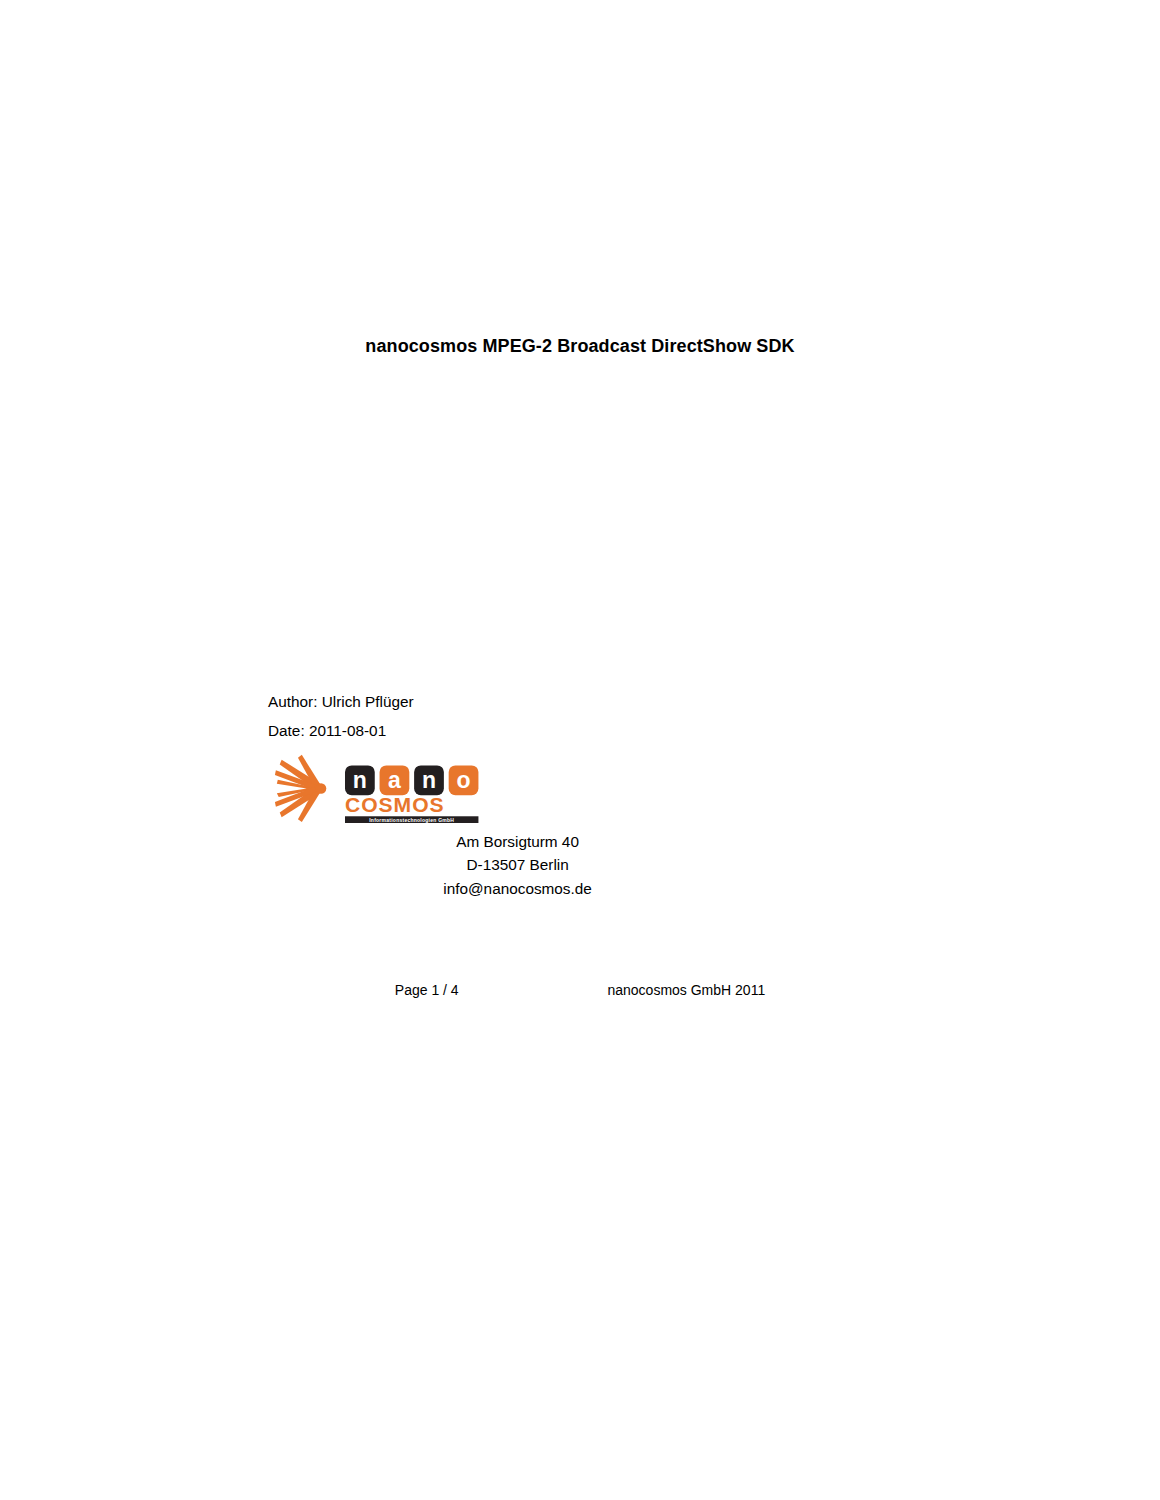nanocosmos MPEG-2 Broadcast DirectShow SDK
Author: Ulrich Pflüger
Date: 2011-08-01
n a n o COSMOS Informationstechnologien GmbH
Am Borsigturm 40
D-13507 Berlin
info@nanocosmos.de
Page 1 / 4 nanocosmos GmbH 2011